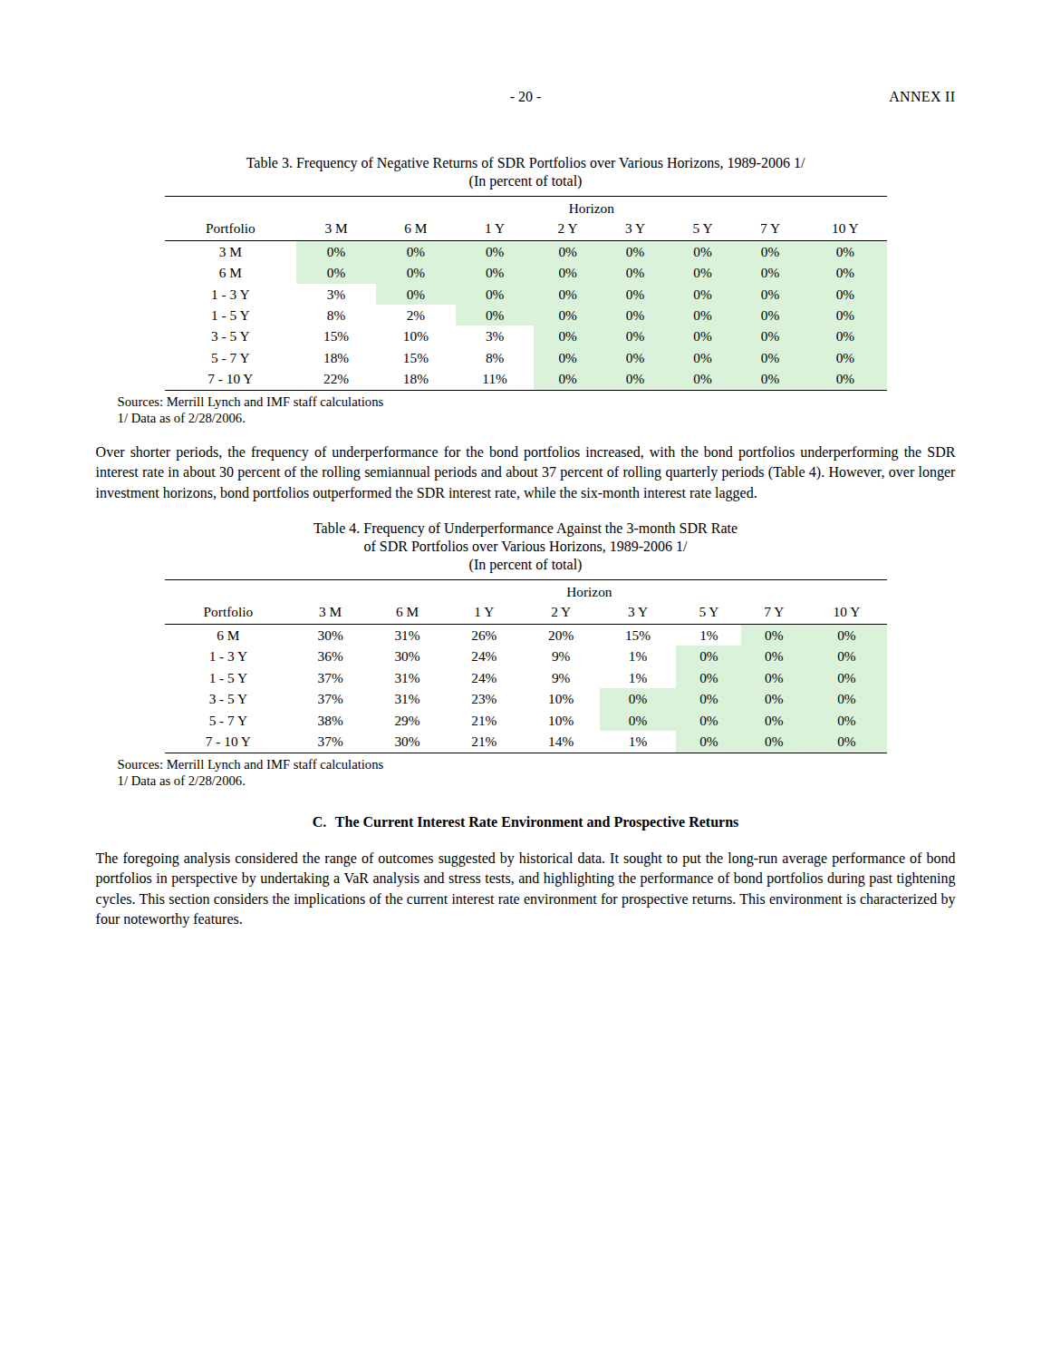- 20 - ANNEX II
Table 3. Frequency of Negative Returns of SDR Portfolios over Various Horizons, 1989-2006 1/ (In percent of total)
| | Horizon |
| --- | --- |
| Portfolio | 3 M | 6 M | 1 Y | 2 Y | 3 Y | 5 Y | 7 Y | 10 Y |
| 3 M | 0% | 0% | 0% | 0% | 0% | 0% | 0% | 0% |
| 6 M | 0% | 0% | 0% | 0% | 0% | 0% | 0% | 0% |
| 1 - 3 Y | 3% | 0% | 0% | 0% | 0% | 0% | 0% | 0% |
| 1 - 5 Y | 8% | 2% | 0% | 0% | 0% | 0% | 0% | 0% |
| 3 - 5 Y | 15% | 10% | 3% | 0% | 0% | 0% | 0% | 0% |
| 5 - 7 Y | 18% | 15% | 8% | 0% | 0% | 0% | 0% | 0% |
| 7 - 10 Y | 22% | 18% | 11% | 0% | 0% | 0% | 0% | 0% |
Sources: Merrill Lynch and IMF staff calculations
1/ Data as of 2/28/2006.
Over shorter periods, the frequency of underperformance for the bond portfolios increased, with the bond portfolios underperforming the SDR interest rate in about 30 percent of the rolling semiannual periods and about 37 percent of rolling quarterly periods (Table 4). However, over longer investment horizons, bond portfolios outperformed the SDR interest rate, while the six-month interest rate lagged.
Table 4. Frequency of Underperformance Against the 3-month SDR Rate of SDR Portfolios over Various Horizons, 1989-2006 1/ (In percent of total)
| | Horizon |
| --- | --- |
| Portfolio | 3 M | 6 M | 1 Y | 2 Y | 3 Y | 5 Y | 7 Y | 10 Y |
| 6 M | 30% | 31% | 26% | 20% | 15% | 1% | 0% | 0% |
| 1 - 3 Y | 36% | 30% | 24% | 9% | 1% | 0% | 0% | 0% |
| 1 - 5 Y | 37% | 31% | 24% | 9% | 1% | 0% | 0% | 0% |
| 3 - 5 Y | 37% | 31% | 23% | 10% | 0% | 0% | 0% | 0% |
| 5 - 7 Y | 38% | 29% | 21% | 10% | 0% | 0% | 0% | 0% |
| 7 - 10 Y | 37% | 30% | 21% | 14% | 1% | 0% | 0% | 0% |
Sources: Merrill Lynch and IMF staff calculations
1/ Data as of 2/28/2006.
C. The Current Interest Rate Environment and Prospective Returns
The foregoing analysis considered the range of outcomes suggested by historical data. It sought to put the long-run average performance of bond portfolios in perspective by undertaking a VaR analysis and stress tests, and highlighting the performance of bond portfolios during past tightening cycles. This section considers the implications of the current interest rate environment for prospective returns. This environment is characterized by four noteworthy features.